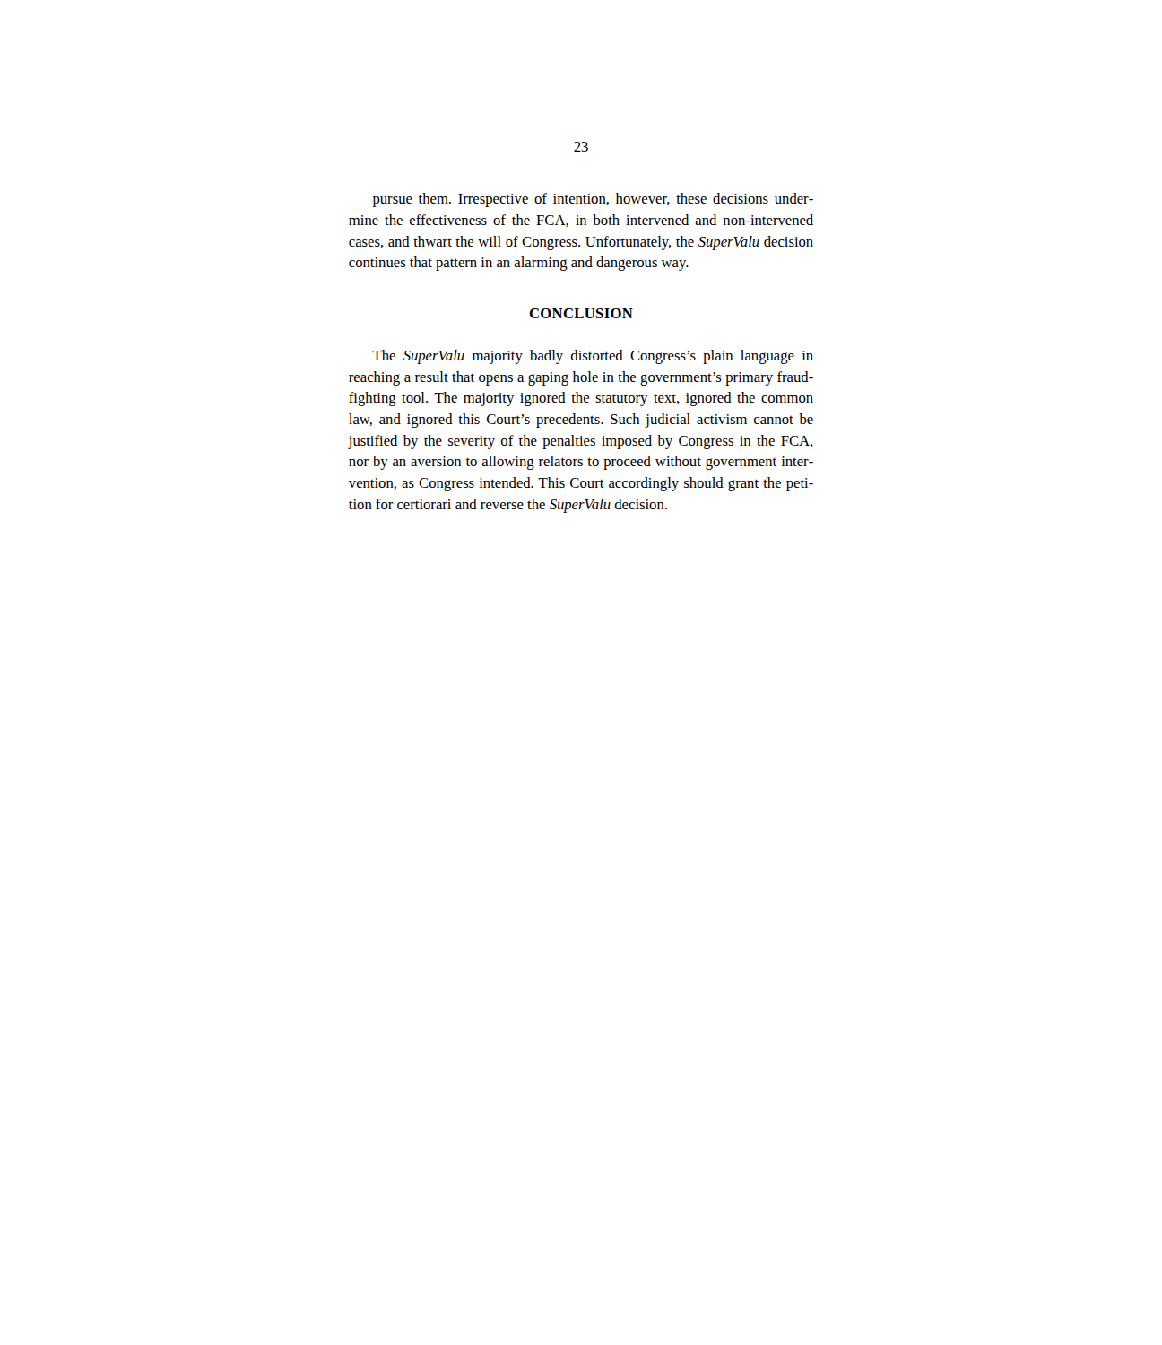23
pursue them. Irrespective of intention, however, these decisions undermine the effectiveness of the FCA, in both intervened and non-intervened cases, and thwart the will of Congress. Unfortunately, the SuperValu decision continues that pattern in an alarming and dangerous way.
Conclusion
The SuperValu majority badly distorted Congress’s plain language in reaching a result that opens a gaping hole in the government’s primary fraud-fighting tool. The majority ignored the statutory text, ignored the common law, and ignored this Court’s precedents. Such judicial activism cannot be justified by the severity of the penalties imposed by Congress in the FCA, nor by an aversion to allowing relators to proceed without government intervention, as Congress intended. This Court accordingly should grant the petition for certiorari and reverse the SuperValu decision.